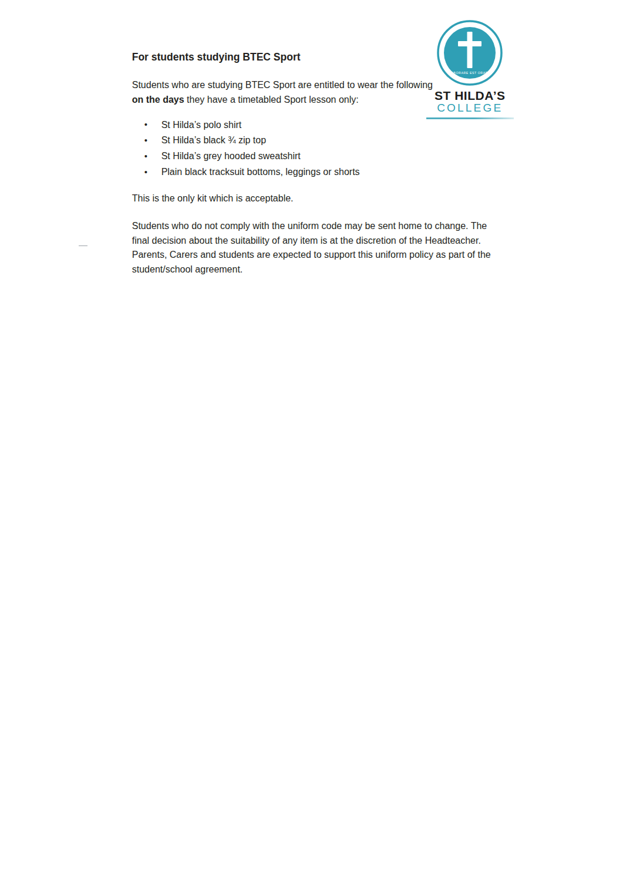LABORARE EST ORARE
ST HILDA’S
COLLEGE
For students studying BTEC Sport
Students who are studying BTEC Sport are entitled to wear the following on the days they have a timetabled Sport lesson only:
St Hilda’s polo shirt
St Hilda’s black ¾ zip top
St Hilda’s grey hooded sweatshirt
Plain black tracksuit bottoms, leggings or shorts
This is the only kit which is acceptable.
Students who do not comply with the uniform code may be sent home to change. The final decision about the suitability of any item is at the discretion of the Headteacher. Parents, Carers and students are expected to support this uniform policy as part of the student/school agreement.